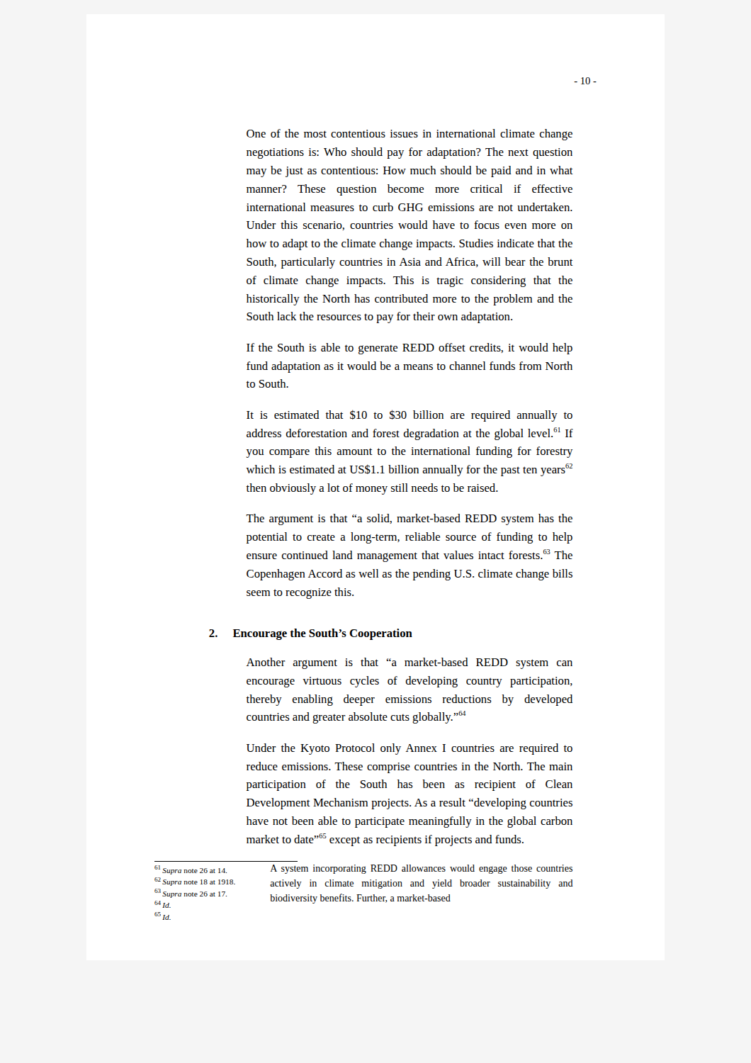- 10 -
One of the most contentious issues in international climate change negotiations is: Who should pay for adaptation? The next question may be just as contentious: How much should be paid and in what manner? These question become more critical if effective international measures to curb GHG emissions are not undertaken. Under this scenario, countries would have to focus even more on how to adapt to the climate change impacts. Studies indicate that the South, particularly countries in Asia and Africa, will bear the brunt of climate change impacts. This is tragic considering that the historically the North has contributed more to the problem and the South lack the resources to pay for their own adaptation.
If the South is able to generate REDD offset credits, it would help fund adaptation as it would be a means to channel funds from North to South.
It is estimated that $10 to $30 billion are required annually to address deforestation and forest degradation at the global level.61 If you compare this amount to the international funding for forestry which is estimated at US$1.1 billion annually for the past ten years62 then obviously a lot of money still needs to be raised.
The argument is that “a solid, market-based REDD system has the potential to create a long-term, reliable source of funding to help ensure continued land management that values intact forests.63 The Copenhagen Accord as well as the pending U.S. climate change bills seem to recognize this.
2. Encourage the South’s Cooperation
Another argument is that “a market-based REDD system can encourage virtuous cycles of developing country participation, thereby enabling deeper emissions reductions by developed countries and greater absolute cuts globally.”64
Under the Kyoto Protocol only Annex I countries are required to reduce emissions. These comprise countries in the North. The main participation of the South has been as recipient of Clean Development Mechanism projects. As a result “developing countries have not been able to participate meaningfully in the global carbon market to date”65 except as recipients if projects and funds.
A system incorporating REDD allowances would engage those countries actively in climate mitigation and yield broader sustainability and biodiversity benefits. Further, a market-based
61 Supra note 26 at 14.
62 Supra note 18 at 1918.
63 Supra note 26 at 17.
64 Id.
65 Id.